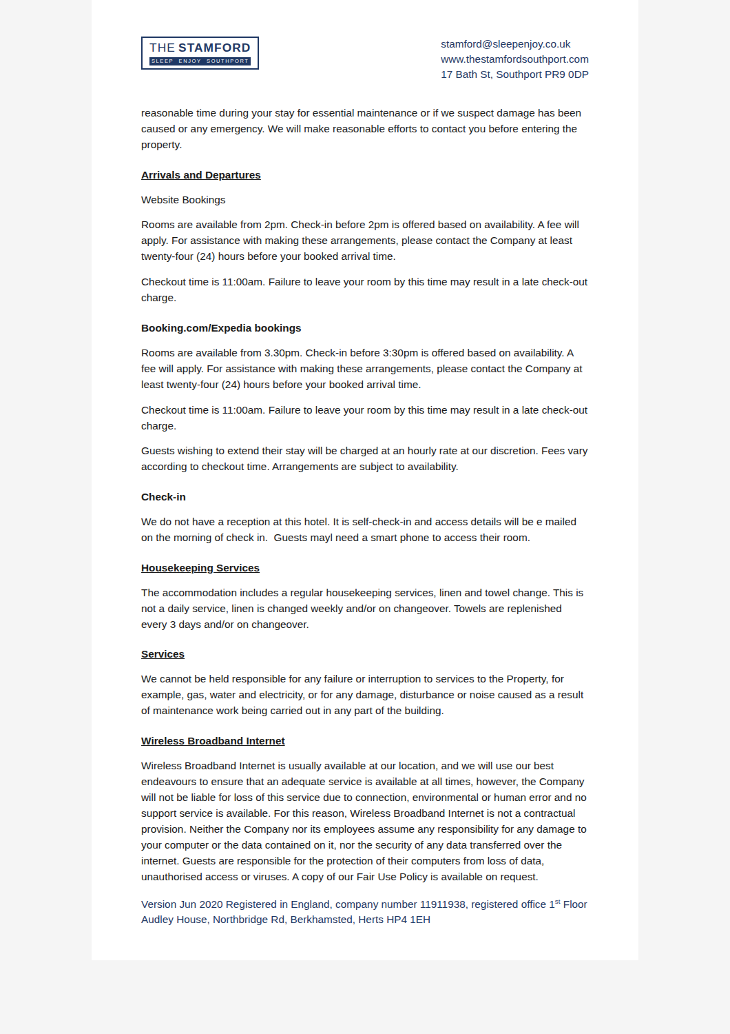THE STAMFORD
Sleep Enjoy Southport
stamford@sleepenjoy.co.uk
www.thestamfordsouthport.com
17 Bath St, Southport PR9 0DP
reasonable time during your stay for essential maintenance or if we suspect damage has been caused or any emergency. We will make reasonable efforts to contact you before entering the property.
Arrivals and Departures
Website Bookings
Rooms are available from 2pm. Check-in before 2pm is offered based on availability. A fee will apply. For assistance with making these arrangements, please contact the Company at least twenty-four (24) hours before your booked arrival time.
Checkout time is 11:00am. Failure to leave your room by this time may result in a late check-out charge.
Booking.com/Expedia bookings
Rooms are available from 3.30pm. Check-in before 3:30pm is offered based on availability. A fee will apply. For assistance with making these arrangements, please contact the Company at least twenty-four (24) hours before your booked arrival time.
Checkout time is 11:00am. Failure to leave your room by this time may result in a late check-out charge.
Guests wishing to extend their stay will be charged at an hourly rate at our discretion. Fees vary according to checkout time. Arrangements are subject to availability.
Check-in
We do not have a reception at this hotel. It is self-check-in and access details will be e mailed on the morning of check in. Guests mayl need a smart phone to access their room.
Housekeeping Services
The accommodation includes a regular housekeeping services, linen and towel change. This is not a daily service, linen is changed weekly and/or on changeover. Towels are replenished every 3 days and/or on changeover.
Services
We cannot be held responsible for any failure or interruption to services to the Property, for example, gas, water and electricity, or for any damage, disturbance or noise caused as a result of maintenance work being carried out in any part of the building.
Wireless Broadband Internet
Wireless Broadband Internet is usually available at our location, and we will use our best endeavours to ensure that an adequate service is available at all times, however, the Company will not be liable for loss of this service due to connection, environmental or human error and no support service is available. For this reason, Wireless Broadband Internet is not a contractual provision. Neither the Company nor its employees assume any responsibility for any damage to your computer or the data contained on it, nor the security of any data transferred over the internet. Guests are responsible for the protection of their computers from loss of data, unauthorised access or viruses. A copy of our Fair Use Policy is available on request.
Version Jun 2020 Registered in England, company number 11911938, registered office 1st Floor Audley House, Northbridge Rd, Berkhamsted, Herts HP4 1EH